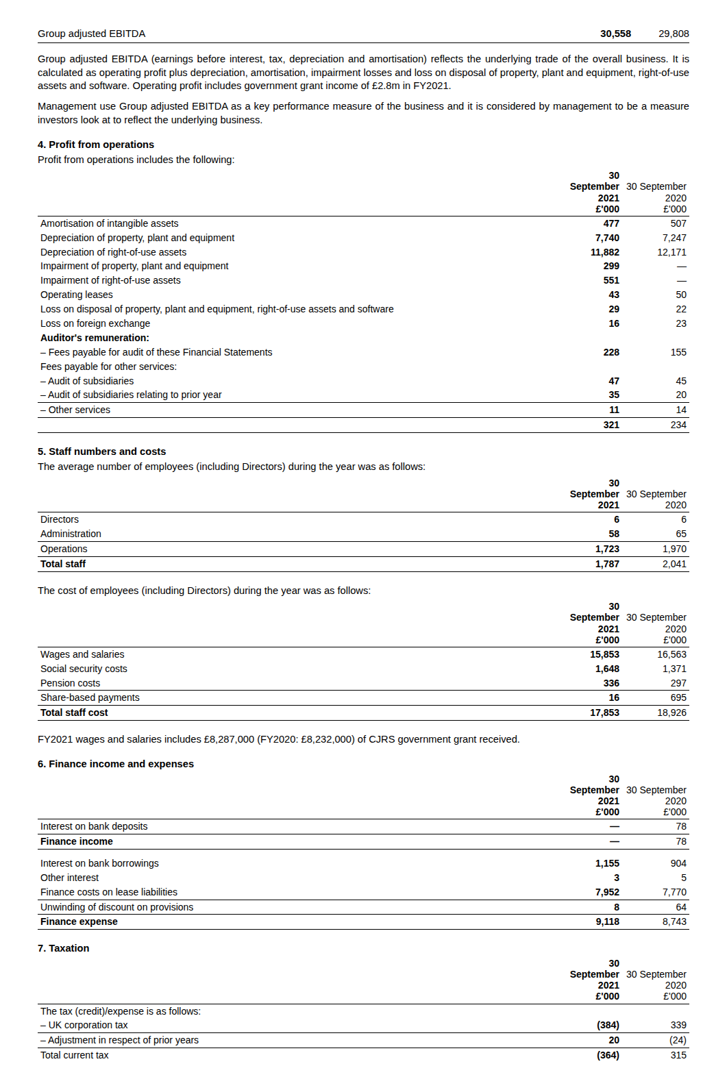Group adjusted EBITDA 30,55829,808
Group adjusted EBITDA (earnings before interest, tax, depreciation and amortisation) reflects the underlying trade of the overall business. It is calculated as operating profit plus depreciation, amortisation, impairment losses and loss on disposal of property, plant and equipment, right-of-use assets and software. Operating profit includes government grant income of £2.8m in FY2021.
Management use Group adjusted EBITDA as a key performance measure of the business and it is considered by management to be a measure investors look at to reflect the underlying business.
4. Profit from operations
Profit from operations includes the following:
| | 30 September 2021 £'000 | 30 September 2020 £'000 |
| --- | --- | --- |
| Amortisation of intangible assets | 477 | 507 |
| Depreciation of property, plant and equipment | 7,740 | 7,247 |
| Depreciation of right-of-use assets | 11,882 | 12,171 |
| Impairment of property, plant and equipment | 299 | — |
| Impairment of right-of-use assets | 551 | — |
| Operating leases | 43 | 50 |
| Loss on disposal of property, plant and equipment, right-of-use assets and software | 29 | 22 |
| Loss on foreign exchange | 16 | 23 |
| Auditor's remuneration: | | |
| – Fees payable for audit of these Financial Statements | 228 | 155 |
| Fees payable for other services: | | |
| – Audit of subsidiaries | 47 | 45 |
| – Audit of subsidiaries relating to prior year | 35 | 20 |
| – Other services | 11 | 14 |
| | 321 | 234 |
5. Staff numbers and costs
The average number of employees (including Directors) during the year was as follows:
| | 30 September 2021 | 30 September 2020 |
| --- | --- | --- |
| Directors | 6 | 6 |
| Administration | 58 | 65 |
| Operations | 1,723 | 1,970 |
| Total staff | 1,787 | 2,041 |
The cost of employees (including Directors) during the year was as follows:
| | 30 September 2021 £'000 | 30 September 2020 £'000 |
| --- | --- | --- |
| Wages and salaries | 15,853 | 16,563 |
| Social security costs | 1,648 | 1,371 |
| Pension costs | 336 | 297 |
| Share-based payments | 16 | 695 |
| Total staff cost | 17,853 | 18,926 |
FY2021 wages and salaries includes £8,287,000 (FY2020: £8,232,000) of CJRS government grant received.
6. Finance income and expenses
| | 30 September 2021 £'000 | 30 September 2020 £'000 |
| --- | --- | --- |
| Interest on bank deposits | — | 78 |
| Finance income | — | 78 |
| Interest on bank borrowings | 1,155 | 904 |
| Other interest | 3 | 5 |
| Finance costs on lease liabilities | 7,952 | 7,770 |
| Unwinding of discount on provisions | 8 | 64 |
| Finance expense | 9,118 | 8,743 |
7. Taxation
| | 30 September 2021 £'000 | 30 September 2020 £'000 |
| --- | --- | --- |
| The tax (credit)/expense is as follows: | | |
| – UK corporation tax | (384) | 339 |
| – Adjustment in respect of prior years | 20 | (24) |
| Total current tax | (364) | 315 |